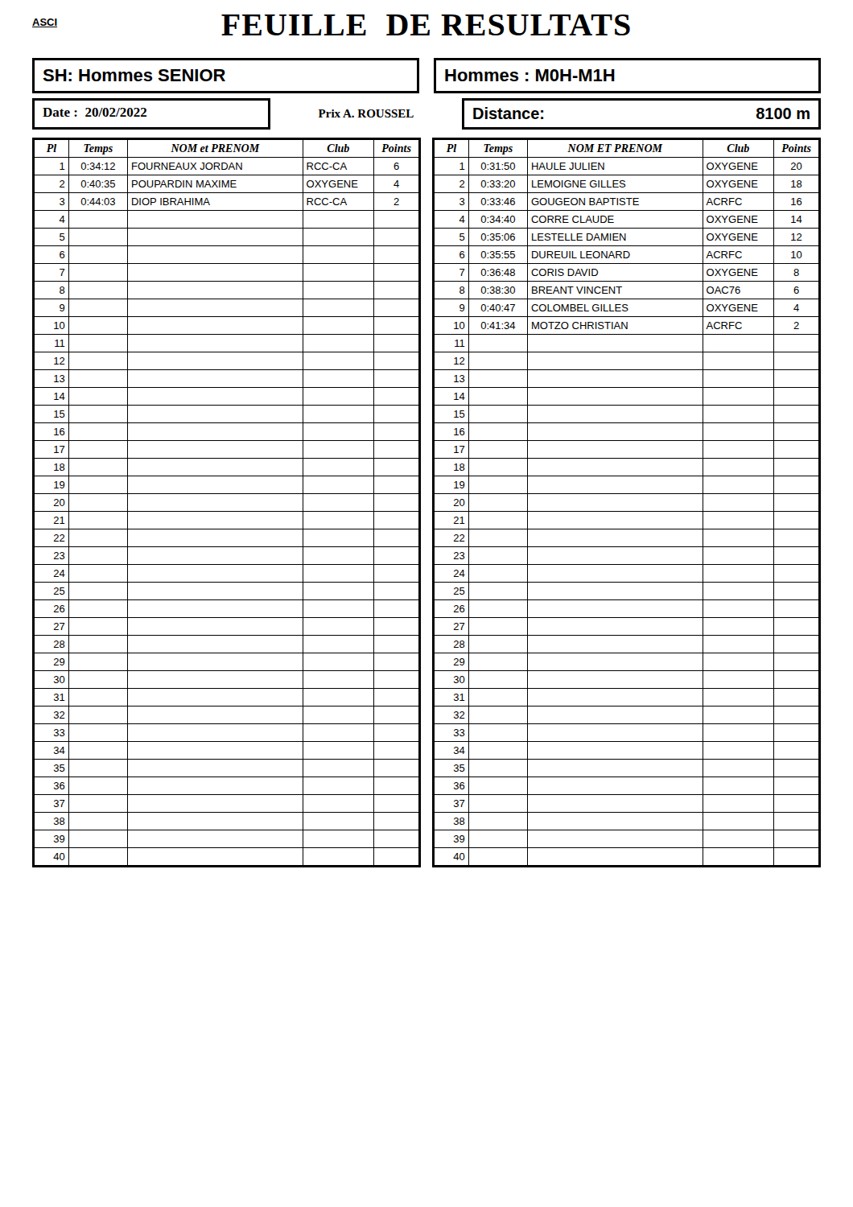ASCI
FEUILLE DE RESULTATS
SH: Hommes SENIOR
Hommes : M0H-M1H
Date : 20/02/2022
Prix A. ROUSSEL
Distance: 8100 m
| Pl | Temps | NOM et PRENOM | Club | Points |
| --- | --- | --- | --- | --- |
| 1 | 0:34:12 | FOURNEAUX JORDAN | RCC-CA | 6 |
| 2 | 0:40:35 | POUPARDIN MAXIME | OXYGENE | 4 |
| 3 | 0:44:03 | DIOP IBRAHIMA | RCC-CA | 2 |
| 4 | | | | |
| 5 | | | | |
| 6 | | | | |
| 7 | | | | |
| 8 | | | | |
| 9 | | | | |
| 10 | | | | |
| 11 | | | | |
| 12 | | | | |
| 13 | | | | |
| 14 | | | | |
| 15 | | | | |
| 16 | | | | |
| 17 | | | | |
| 18 | | | | |
| 19 | | | | |
| 20 | | | | |
| 21 | | | | |
| 22 | | | | |
| 23 | | | | |
| 24 | | | | |
| 25 | | | | |
| 26 | | | | |
| 27 | | | | |
| 28 | | | | |
| 29 | | | | |
| 30 | | | | |
| 31 | | | | |
| 32 | | | | |
| 33 | | | | |
| 34 | | | | |
| 35 | | | | |
| 36 | | | | |
| 37 | | | | |
| 38 | | | | |
| 39 | | | | |
| 40 | | | | |
| Pl | Temps | NOM ET PRENOM | Club | Points |
| --- | --- | --- | --- | --- |
| 1 | 0:31:50 | HAULE JULIEN | OXYGENE | 20 |
| 2 | 0:33:20 | LEMOIGNE GILLES | OXYGENE | 18 |
| 3 | 0:33:46 | GOUGEON BAPTISTE | ACRFC | 16 |
| 4 | 0:34:40 | CORRE CLAUDE | OXYGENE | 14 |
| 5 | 0:35:06 | LESTELLE DAMIEN | OXYGENE | 12 |
| 6 | 0:35:55 | DUREUIL LEONARD | ACRFC | 10 |
| 7 | 0:36:48 | CORIS DAVID | OXYGENE | 8 |
| 8 | 0:38:30 | BREANT VINCENT | OAC76 | 6 |
| 9 | 0:40:47 | COLOMBEL GILLES | OXYGENE | 4 |
| 10 | 0:41:34 | MOTZO CHRISTIAN | ACRFC | 2 |
| 11 | | | | |
| 12 | | | | |
| 13 | | | | |
| 14 | | | | |
| 15 | | | | |
| 16 | | | | |
| 17 | | | | |
| 18 | | | | |
| 19 | | | | |
| 20 | | | | |
| 21 | | | | |
| 22 | | | | |
| 23 | | | | |
| 24 | | | | |
| 25 | | | | |
| 26 | | | | |
| 27 | | | | |
| 28 | | | | |
| 29 | | | | |
| 30 | | | | |
| 31 | | | | |
| 32 | | | | |
| 33 | | | | |
| 34 | | | | |
| 35 | | | | |
| 36 | | | | |
| 37 | | | | |
| 38 | | | | |
| 39 | | | | |
| 40 | | | | |